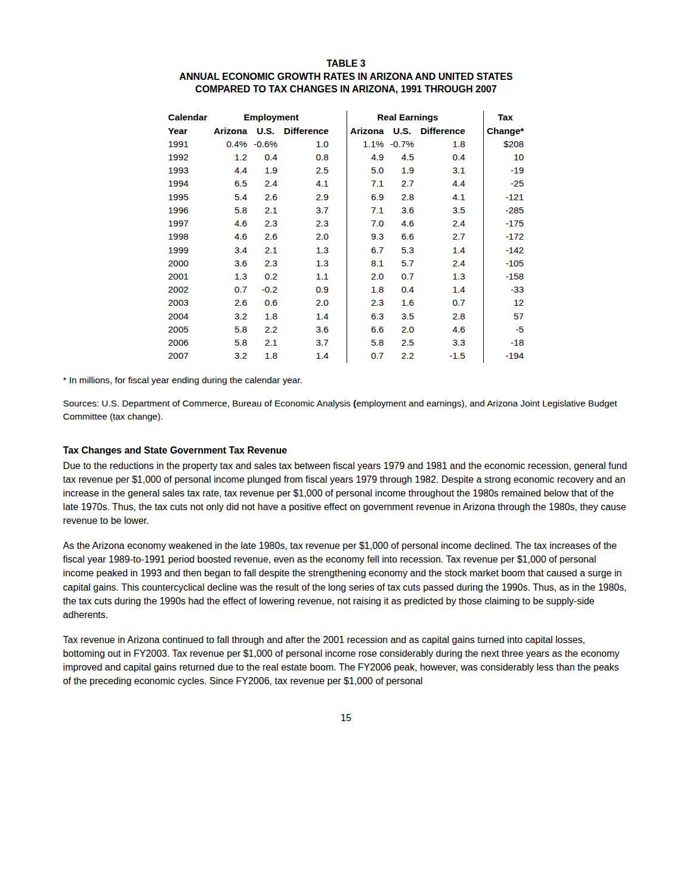TABLE 3
ANNUAL ECONOMIC GROWTH RATES IN ARIZONA AND UNITED STATES
COMPARED TO TAX CHANGES IN ARIZONA, 1991 THROUGH 2007
| Calendar | Employment | | Real Earnings | | Tax |
| --- | --- | --- | --- | --- | --- |
| Year | Arizona | U.S. | Difference | | Arizona | U.S. | Difference | | Change* |
| 1991 | 0.4% | -0.6% | 1.0 | | 1.1% | -0.7% | 1.8 | | $208 |
| 1992 | 1.2 | 0.4 | 0.8 | | 4.9 | 4.5 | 0.4 | | 10 |
| 1993 | 4.4 | 1.9 | 2.5 | | 5.0 | 1.9 | 3.1 | | -19 |
| 1994 | 6.5 | 2.4 | 4.1 | | 7.1 | 2.7 | 4.4 | | -25 |
| 1995 | 5.4 | 2.6 | 2.9 | | 6.9 | 2.8 | 4.1 | | -121 |
| 1996 | 5.8 | 2.1 | 3.7 | | 7.1 | 3.6 | 3.5 | | -285 |
| 1997 | 4.6 | 2.3 | 2.3 | | 7.0 | 4.6 | 2.4 | | -175 |
| 1998 | 4.6 | 2.6 | 2.0 | | 9.3 | 6.6 | 2.7 | | -172 |
| 1999 | 3.4 | 2.1 | 1.3 | | 6.7 | 5.3 | 1.4 | | -142 |
| 2000 | 3.6 | 2.3 | 1.3 | | 8.1 | 5.7 | 2.4 | | -105 |
| 2001 | 1.3 | 0.2 | 1.1 | | 2.0 | 0.7 | 1.3 | | -158 |
| 2002 | 0.7 | -0.2 | 0.9 | | 1.8 | 0.4 | 1.4 | | -33 |
| 2003 | 2.6 | 0.6 | 2.0 | | 2.3 | 1.6 | 0.7 | | 12 |
| 2004 | 3.2 | 1.8 | 1.4 | | 6.3 | 3.5 | 2.8 | | 57 |
| 2005 | 5.8 | 2.2 | 3.6 | | 6.6 | 2.0 | 4.6 | | -5 |
| 2006 | 5.8 | 2.1 | 3.7 | | 5.8 | 2.5 | 3.3 | | -18 |
| 2007 | 3.2 | 1.8 | 1.4 | | 0.7 | 2.2 | -1.5 | | -194 |
* In millions, for fiscal year ending during the calendar year.
Sources: U.S. Department of Commerce, Bureau of Economic Analysis (employment and earnings), and Arizona Joint Legislative Budget Committee (tax change).
Tax Changes and State Government Tax Revenue
Due to the reductions in the property tax and sales tax between fiscal years 1979 and 1981 and the economic recession, general fund tax revenue per $1,000 of personal income plunged from fiscal years 1979 through 1982. Despite a strong economic recovery and an increase in the general sales tax rate, tax revenue per $1,000 of personal income throughout the 1980s remained below that of the late 1970s. Thus, the tax cuts not only did not have a positive effect on government revenue in Arizona through the 1980s, they cause revenue to be lower.
As the Arizona economy weakened in the late 1980s, tax revenue per $1,000 of personal income declined. The tax increases of the fiscal year 1989-to-1991 period boosted revenue, even as the economy fell into recession. Tax revenue per $1,000 of personal income peaked in 1993 and then began to fall despite the strengthening economy and the stock market boom that caused a surge in capital gains. This countercyclical decline was the result of the long series of tax cuts passed during the 1990s. Thus, as in the 1980s, the tax cuts during the 1990s had the effect of lowering revenue, not raising it as predicted by those claiming to be supply-side adherents.
Tax revenue in Arizona continued to fall through and after the 2001 recession and as capital gains turned into capital losses, bottoming out in FY2003. Tax revenue per $1,000 of personal income rose considerably during the next three years as the economy improved and capital gains returned due to the real estate boom. The FY2006 peak, however, was considerably less than the peaks of the preceding economic cycles. Since FY2006, tax revenue per $1,000 of personal
15